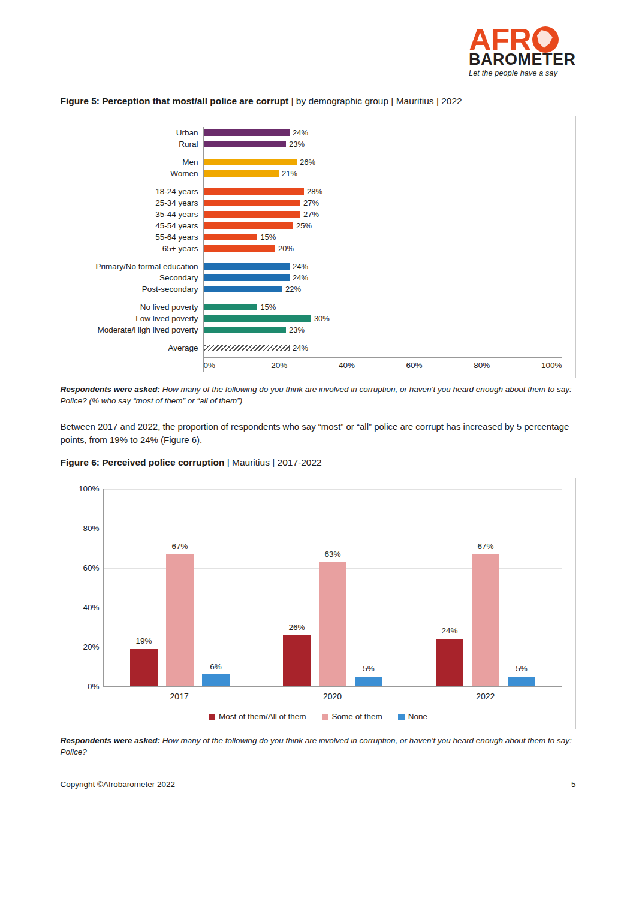AFR
BAROMETER
Let the people have a say
Figure 5: Perception that most/all police are corrupt | by demographic group | Mauritius | 2022
Urban
Rural
Men
Women
18-24 years
25-34 years
35-44 years
45-54 years
55-64 years
65+ years
Primary/No formal education
Secondary
Post-secondary
No lived poverty
Low lived poverty
Moderate/High lived poverty
Average
24%
23%
26%
21%
28%
27%
27%
25%
15%
20%
24%
24%
22%
15%
30%
23%
24%
0% 20% 40% 60% 80% 100%
Respondents were asked: How many of the following do you think are involved in corruption, or haven’t you heard enough about them to say: Police? (% who say “most of them” or “all of them”)
Between 2017 and 2022, the proportion of respondents who say “most” or “all” police are corrupt has increased by 5 percentage points, from 19% to 24% (Figure 6).
Figure 6: Perceived police corruption | Mauritius | 2017-2022
100% 80% 60% 40% 20% 0%
19%
67%
6%
26%
63%
5%
24%
67%
5%
201720202022
Most of them/All of them
Some of them
None
Respondents were asked: How many of the following do you think are involved in corruption, or haven’t you heard enough about them to say: Police?
Copyright ©Afrobarometer 2022 5